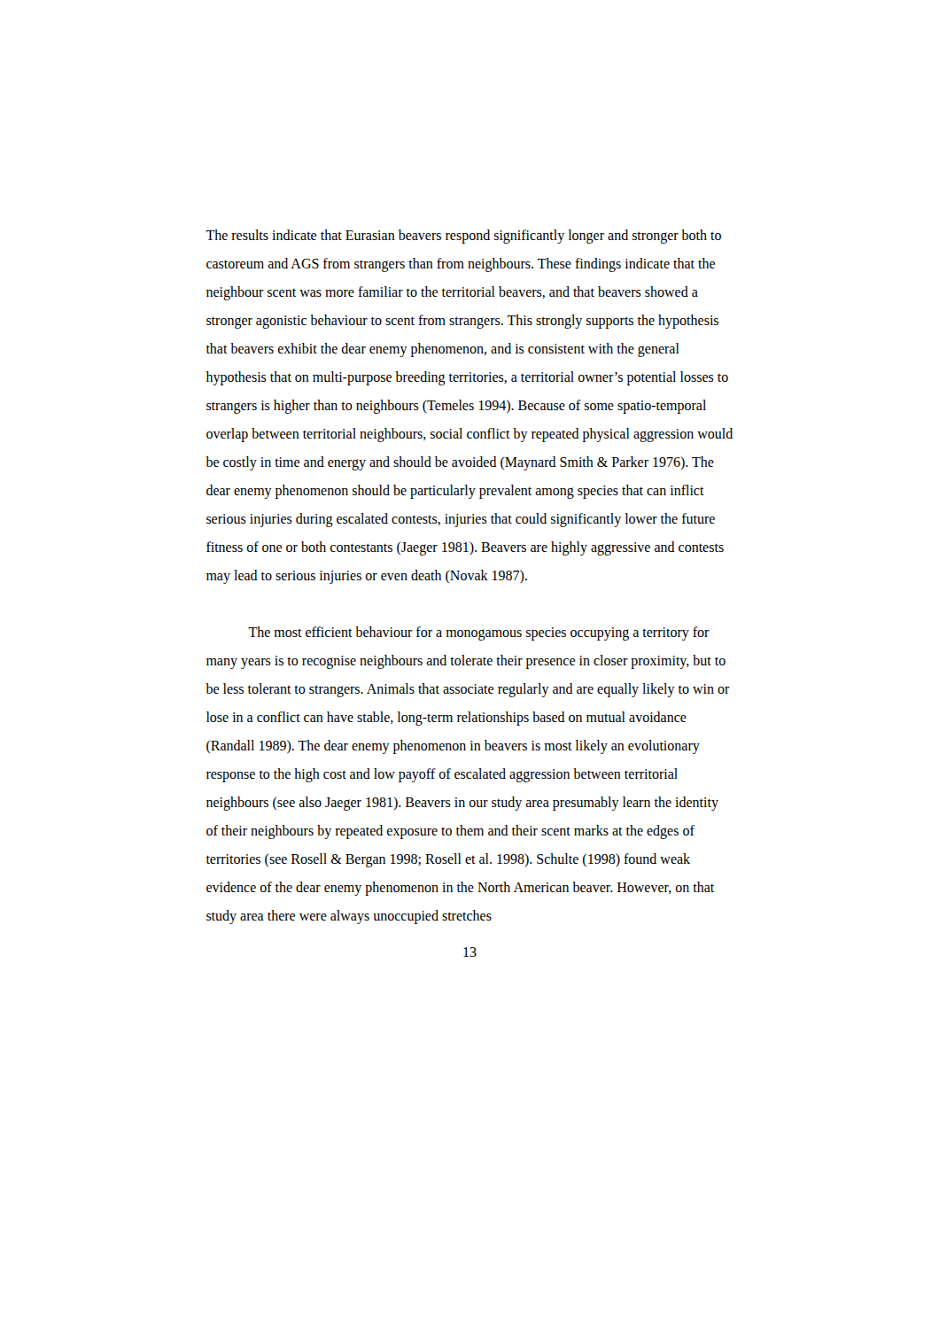The results indicate that Eurasian beavers respond significantly longer and stronger both to castoreum and AGS from strangers than from neighbours. These findings indicate that the neighbour scent was more familiar to the territorial beavers, and that beavers showed a stronger agonistic behaviour to scent from strangers. This strongly supports the hypothesis that beavers exhibit the dear enemy phenomenon, and is consistent with the general hypothesis that on multi-purpose breeding territories, a territorial owner’s potential losses to strangers is higher than to neighbours (Temeles 1994). Because of some spatio-temporal overlap between territorial neighbours, social conflict by repeated physical aggression would be costly in time and energy and should be avoided (Maynard Smith & Parker 1976). The dear enemy phenomenon should be particularly prevalent among species that can inflict serious injuries during escalated contests, injuries that could significantly lower the future fitness of one or both contestants (Jaeger 1981). Beavers are highly aggressive and contests may lead to serious injuries or even death (Novak 1987).
The most efficient behaviour for a monogamous species occupying a territory for many years is to recognise neighbours and tolerate their presence in closer proximity, but to be less tolerant to strangers. Animals that associate regularly and are equally likely to win or lose in a conflict can have stable, long-term relationships based on mutual avoidance (Randall 1989). The dear enemy phenomenon in beavers is most likely an evolutionary response to the high cost and low payoff of escalated aggression between territorial neighbours (see also Jaeger 1981). Beavers in our study area presumably learn the identity of their neighbours by repeated exposure to them and their scent marks at the edges of territories (see Rosell & Bergan 1998; Rosell et al. 1998). Schulte (1998) found weak evidence of the dear enemy phenomenon in the North American beaver. However, on that study area there were always unoccupied stretches
13